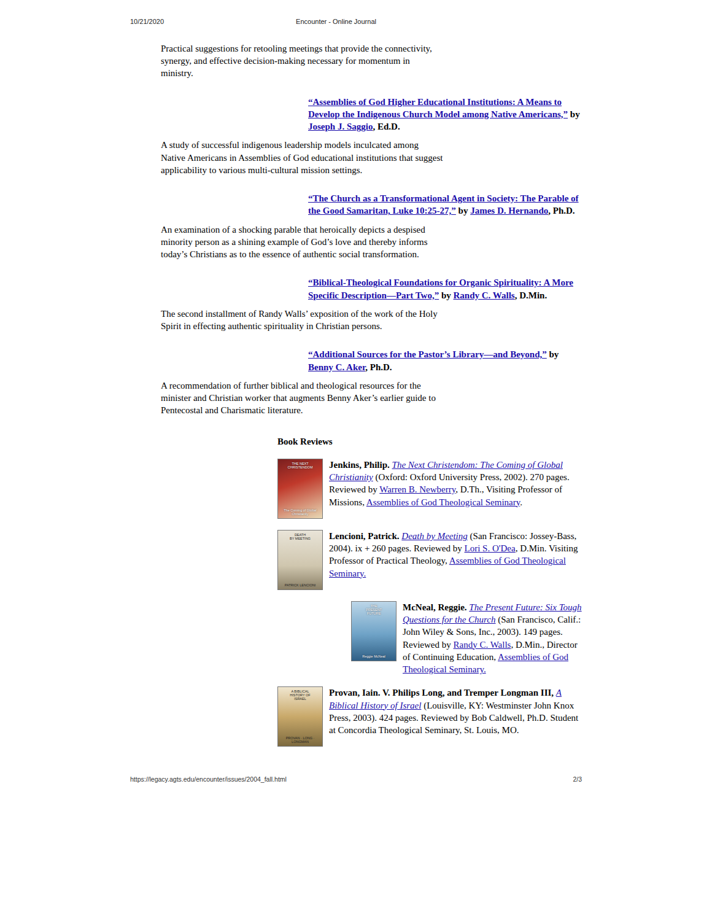10/21/2020
Encounter - Online Journal
Practical suggestions for retooling meetings that provide the connectivity, synergy, and effective decision-making necessary for momentum in ministry.
“Assemblies of God Higher Educational Institutions: A Means to Develop the Indigenous Church Model among Native Americans,” by Joseph J. Saggio, Ed.D.
A study of successful indigenous leadership models inculcated among Native Americans in Assemblies of God educational institutions that suggest applicability to various multi-cultural mission settings.
“The Church as a Transformational Agent in Society: The Parable of the Good Samaritan, Luke 10:25-27,” by James D. Hernando, Ph.D.
An examination of a shocking parable that heroically depicts a despised minority person as a shining example of God’s love and thereby informs today’s Christians as to the essence of authentic social transformation.
“Biblical-Theological Foundations for Organic Spirituality: A More Specific Description—Part Two,” by Randy C. Walls, D.Min.
The second installment of Randy Walls’ exposition of the work of the Holy Spirit in effecting authentic spirituality in Christian persons.
“Additional Sources for the Pastor’s Library—and Beyond,” by Benny C. Aker, Ph.D.
A recommendation of further biblical and theological resources for the minister and Christian worker that augments Benny Aker’s earlier guide to Pentecostal and Charismatic literature.
Book Reviews
THE NEXT
CHRISTENDOM The Coming of Global Christianity
Jenkins, Philip. The Next Christendom: The Coming of Global Christianity (Oxford: Oxford University Press, 2002). 270 pages. Reviewed by Warren B. Newberry, D.Th., Visiting Professor of Missions, Assemblies of God Theological Seminary.
DEATH
BY MEETING PATRICK LENCIONI
Lencioni, Patrick. Death by Meeting (San Francisco: Jossey-Bass, 2004). ix + 260 pages. Reviewed by Lori S. O'Dea, D.Min. Visiting Professor of Practical Theology, Assemblies of God Theological Seminary.
THE
PRESENT
FUTURE Reggie McNeal
McNeal, Reggie. The Present Future: Six Tough Questions for the Church (San Francisco, Calif.: John Wiley & Sons, Inc., 2003). 149 pages. Reviewed by Randy C. Walls, D.Min., Director of Continuing Education, Assemblies of God Theological Seminary.
A BIBLICAL
HISTORY OF
ISRAEL PROVAN · LONG · LONGMAN
Provan, Iain. V. Philips Long, and Tremper Longman III, A Biblical History of Israel (Louisville, KY: Westminster John Knox Press, 2003). 424 pages. Reviewed by Bob Caldwell, Ph.D. Student at Concordia Theological Seminary, St. Louis, MO.
https://legacy.agts.edu/encounter/issues/2004_fall.html
2/3